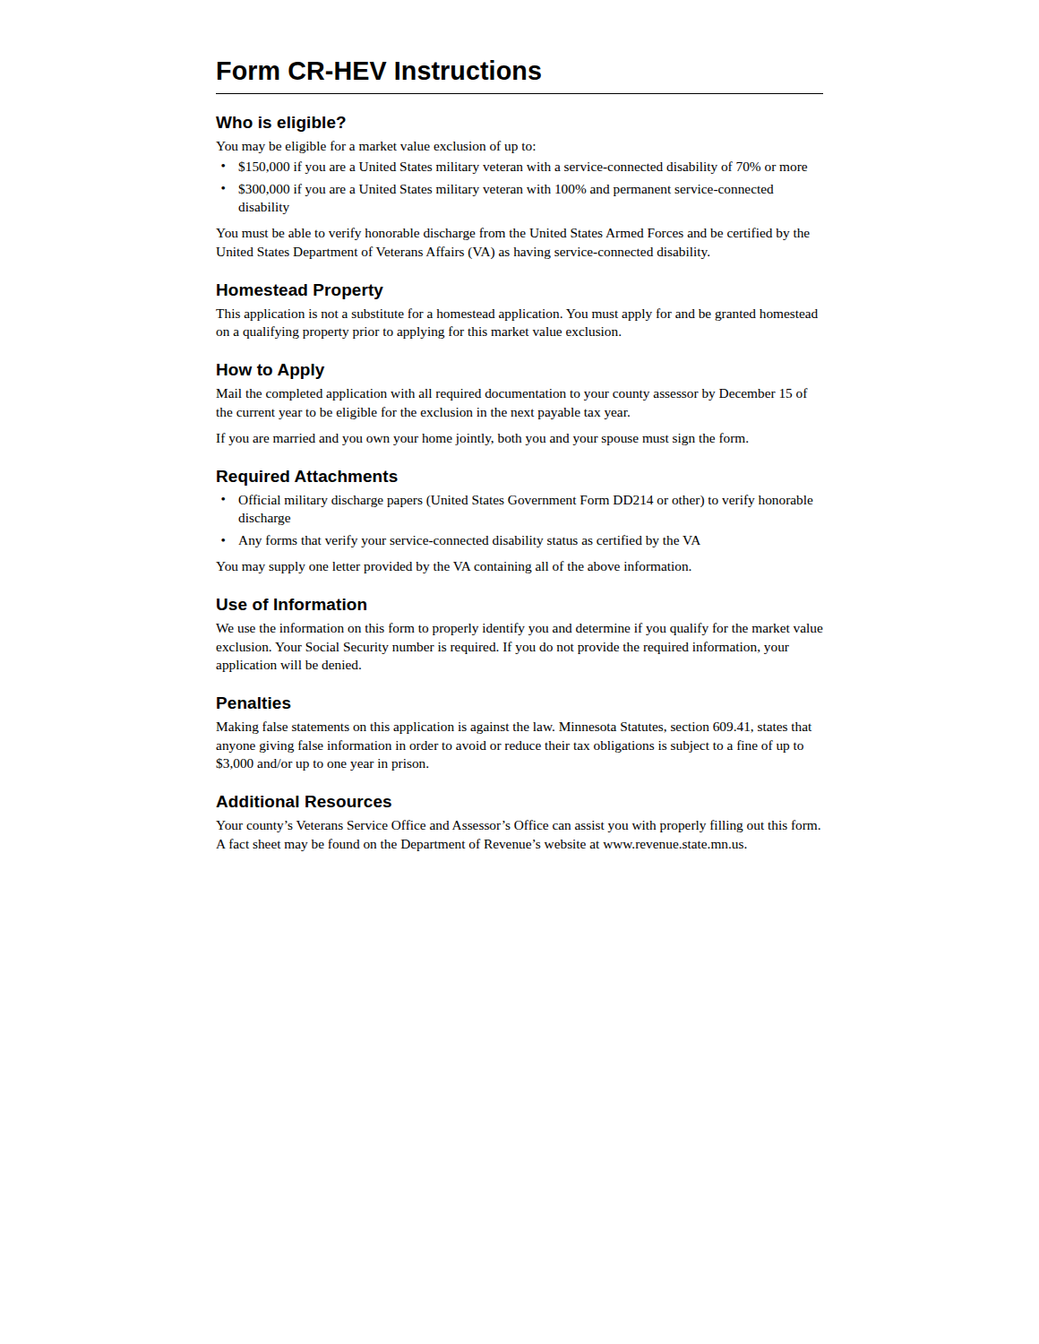Form CR-HEV Instructions
Who is eligible?
You may be eligible for a market value exclusion of up to:
$150,000 if you are a United States military veteran with a service-connected disability of 70% or more
$300,000 if you are a United States military veteran with 100% and permanent service-connected disability
You must be able to verify honorable discharge from the United States Armed Forces and be certified by the United States Department of Veterans Affairs (VA) as having service-connected disability.
Homestead Property
This application is not a substitute for a homestead application. You must apply for and be granted homestead on a qualifying property prior to applying for this market value exclusion.
How to Apply
Mail the completed application with all required documentation to your county assessor by December 15 of the current year to be eligible for the exclusion in the next payable tax year.
If you are married and you own your home jointly, both you and your spouse must sign the form.
Required Attachments
Official military discharge papers (United States Government Form DD214 or other) to verify honorable discharge
Any forms that verify your service-connected disability status as certified by the VA
You may supply one letter provided by the VA containing all of the above information.
Use of Information
We use the information on this form to properly identify you and determine if you qualify for the market value exclusion. Your Social Security number is required. If you do not provide the required information, your application will be denied.
Penalties
Making false statements on this application is against the law. Minnesota Statutes, section 609.41, states that anyone giving false information in order to avoid or reduce their tax obligations is subject to a fine of up to $3,000 and/or up to one year in prison.
Additional Resources
Your county’s Veterans Service Office and Assessor’s Office can assist you with properly filling out this form. A fact sheet may be found on the Department of Revenue’s website at www.revenue.state.mn.us.